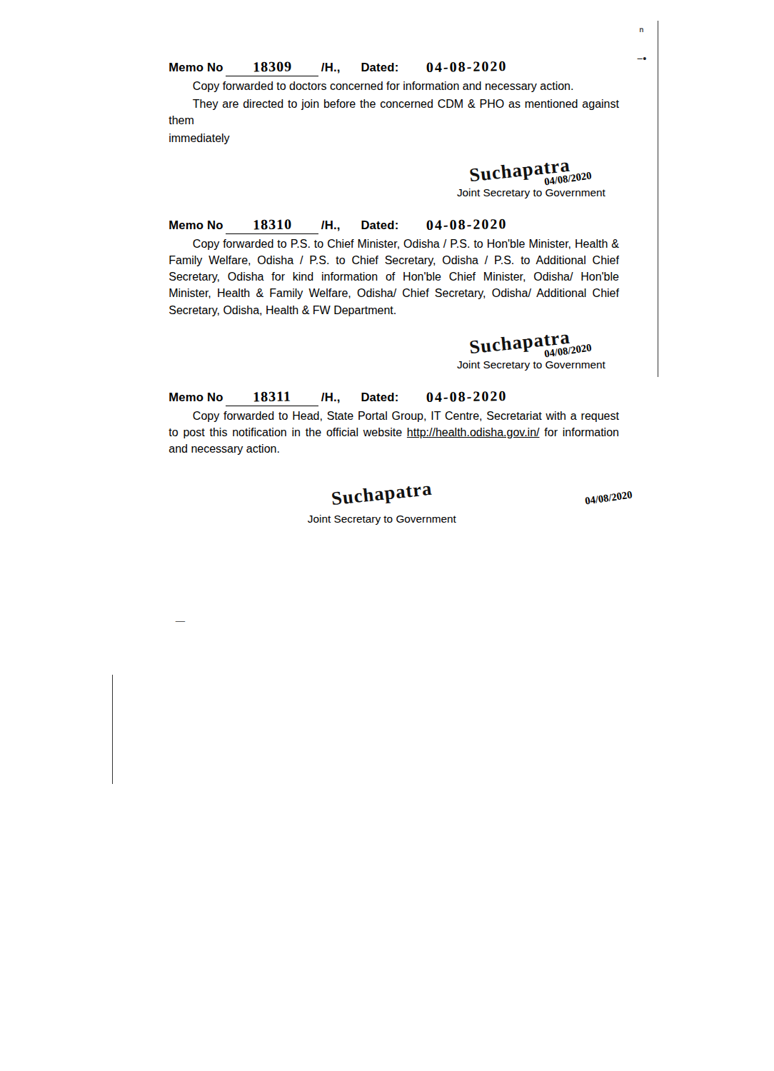ⁿ​
−•
Memo No 18309/H., Dated: 04-08-2020
Copy forwarded to doctors concerned for information and necessary action.
They are directed to join before the concerned CDM & PHO as mentioned against them
immediately
Suchapatra
04/08/2020
Joint Secretary to Government
Memo No 18310/H., Dated: 04-08-2020
Copy forwarded to P.S. to Chief Minister, Odisha / P.S. to Hon'ble Minister, Health & Family Welfare, Odisha / P.S. to Chief Secretary, Odisha / P.S. to Additional Chief Secretary, Odisha for kind information of Hon'ble Chief Minister, Odisha/ Hon'ble Minister, Health & Family Welfare, Odisha/ Chief Secretary, Odisha/ Additional Chief Secretary, Odisha, Health & FW Department.
Suchapatra
04/08/2020
Joint Secretary to Government
Memo No 18311/H., Dated: 04-08-2020
Copy forwarded to Head, State Portal Group, IT Centre, Secretariat with a request to post this notification in the official website http://health.odisha.gov.in/ for information and necessary action.
Suchapatra 04/08/2020
Joint Secretary to Government
—